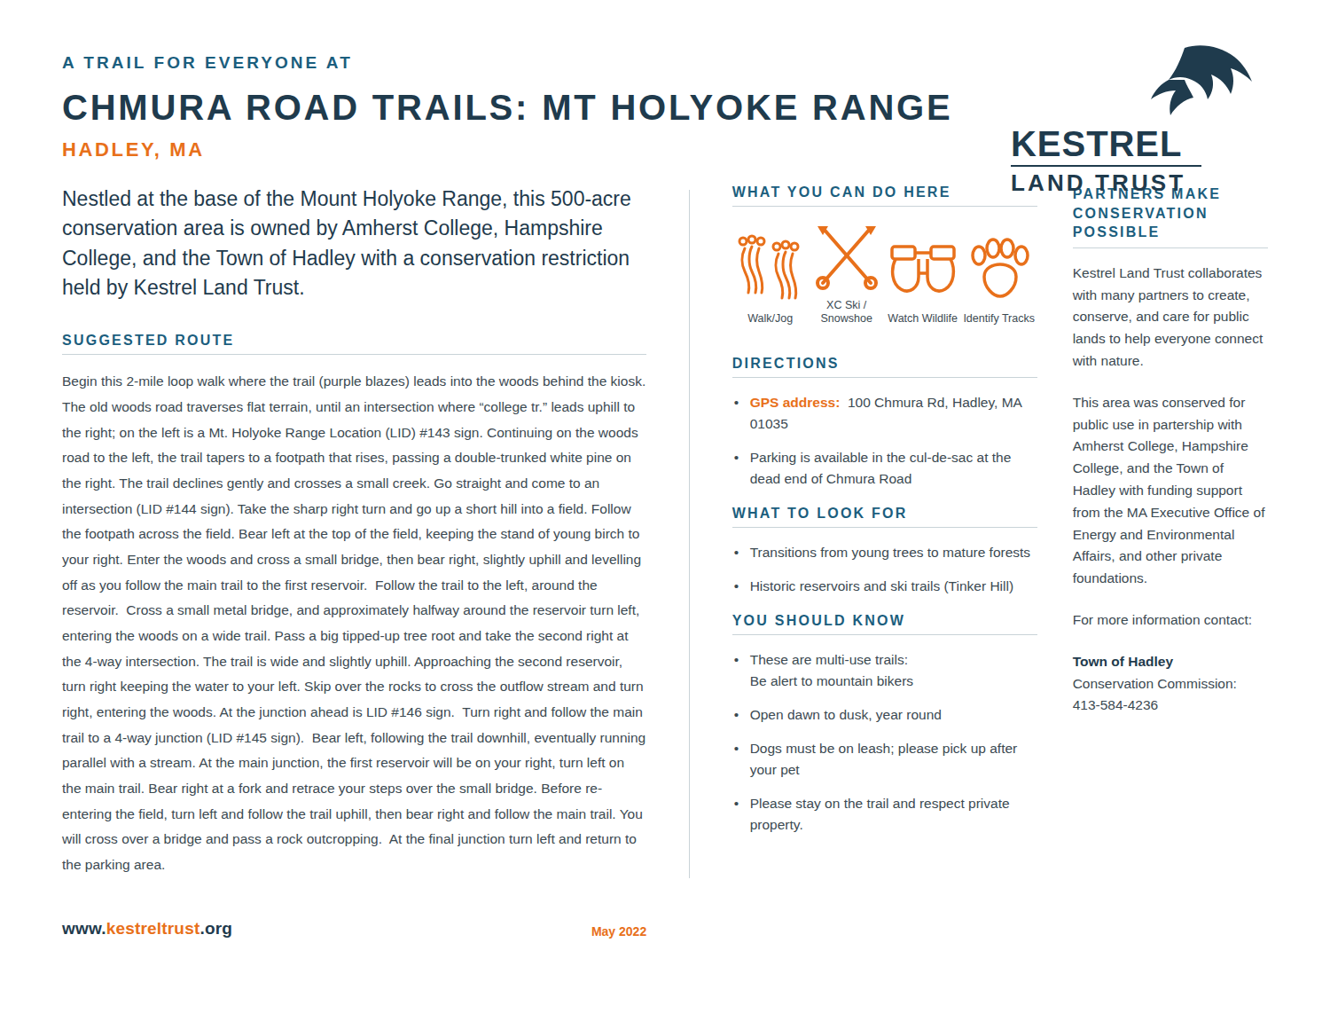A Trail for Everyone at
Chmura Road Trails: Mt Holyoke Range
Hadley, MA
KESTREL
LAND TRUST
Nestled at the base of the Mount Holyoke Range, this 500-acre conservation area is owned by Amherst College, Hampshire College, and the Town of Hadley with a conservation restriction held by Kestrel Land Trust.
Suggested Route
Begin this 2-mile loop walk where the trail (purple blazes) leads into the woods behind the kiosk. The old woods road traverses flat terrain, until an intersection where “college tr.” leads uphill to the right; on the left is a Mt. Holyoke Range Location (LID) #143 sign. Continuing on the woods road to the left, the trail tapers to a footpath that rises, passing a double-trunked white pine on the right. The trail declines gently and crosses a small creek. Go straight and come to an intersection (LID #144 sign). Take the sharp right turn and go up a short hill into a field. Follow the footpath across the field. Bear left at the top of the field, keeping the stand of young birch to your right. Enter the woods and cross a small bridge, then bear right, slightly uphill and levelling off as you follow the main trail to the first reservoir. Follow the trail to the left, around the reservoir. Cross a small metal bridge, and approximately halfway around the reservoir turn left, entering the woods on a wide trail. Pass a big tipped-up tree root and take the second right at the 4-way intersection. The trail is wide and slightly uphill. Approaching the second reservoir, turn right keeping the water to your left. Skip over the rocks to cross the outflow stream and turn right, entering the woods. At the junction ahead is LID #146 sign. Turn right and follow the main trail to a 4-way junction (LID #145 sign). Bear left, following the trail downhill, eventually running parallel with a stream. At the main junction, the first reservoir will be on your right, turn left on the main trail. Bear right at a fork and retrace your steps over the small bridge. Before re-entering the field, turn left and follow the trail uphill, then bear right and follow the main trail. You will cross over a bridge and pass a rock outcropping. At the final junction turn left and return to the parking area.
What You Can Do Here
Walk/Jog
XC Ski / Snowshoe
Watch Wildlife
Identify Tracks
Directions
GPS address: 100 Chmura Rd, Hadley, MA 01035
Parking is available in the cul-de-sac at the dead end of Chmura Road
What to Look For
Transitions from young trees to mature forests
Historic reservoirs and ski trails (Tinker Hill)
You Should Know
These are multi-use trails:
Be alert to mountain bikers
Open dawn to dusk, year round
Dogs must be on leash; please pick up after your pet
Please stay on the trail and respect private property.
Partners Make
Conservation Possible
Kestrel Land Trust collaborates with many partners to create, conserve, and care for public lands to help everyone connect with nature.
This area was conserved for public use in partership with Amherst College, Hampshire College, and the Town of Hadley with funding support from the MA Executive Office of Energy and Environmental Affairs, and other private foundations.
For more information contact:
Town of Hadley
Conservation Commission:
413-584-4236
www.kestreltrust.org May 2022